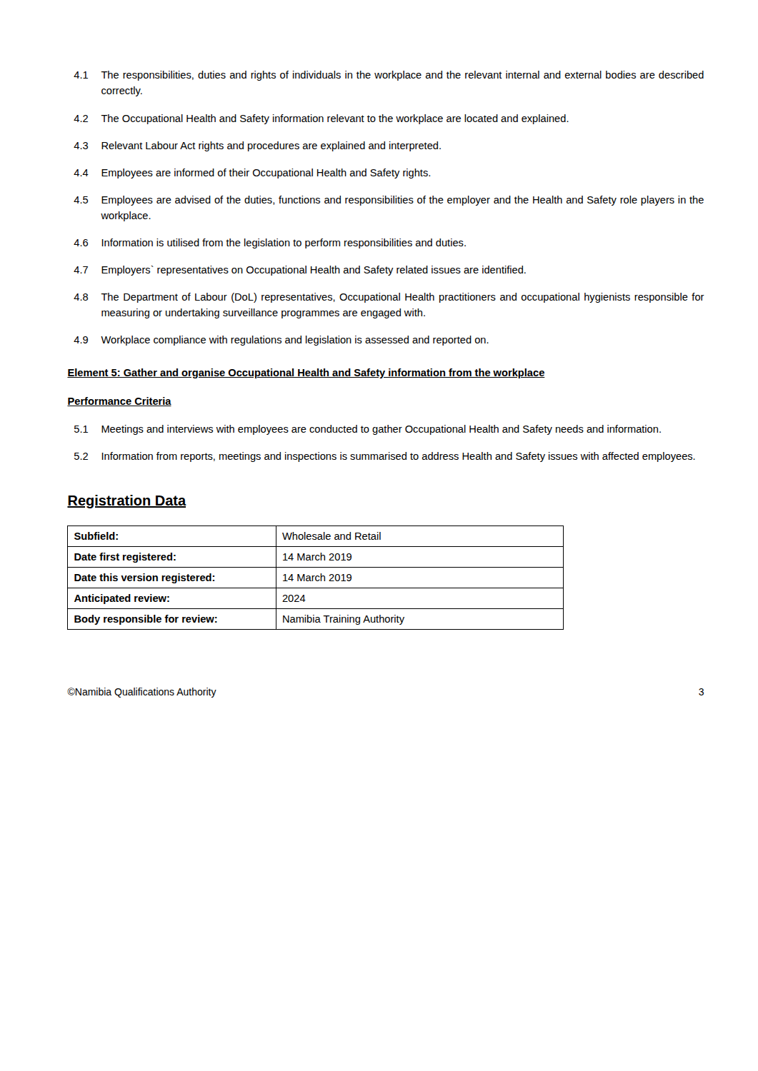4.1
The responsibilities, duties and rights of individuals in the workplace and the relevant internal and external bodies are described correctly.
4.2
The Occupational Health and Safety information relevant to the workplace are located and explained.
4.3
Relevant Labour Act rights and procedures are explained and interpreted.
4.4
Employees are informed of their Occupational Health and Safety rights.
4.5
Employees are advised of the duties, functions and responsibilities of the employer and the Health and Safety role players in the workplace.
4.6
Information is utilised from the legislation to perform responsibilities and duties.
4.7
Employers` representatives on Occupational Health and Safety related issues are identified.
4.8
The Department of Labour (DoL) representatives, Occupational Health practitioners and occupational hygienists responsible for measuring or undertaking surveillance programmes are engaged with.
4.9
Workplace compliance with regulations and legislation is assessed and reported on.
Element 5: Gather and organise Occupational Health and Safety information from the workplace
Performance Criteria
5.1
Meetings and interviews with employees are conducted to gather Occupational Health and Safety needs and information.
5.2
Information from reports, meetings and inspections is summarised to address Health and Safety issues with affected employees.
Registration Data
| Subfield: | Wholesale and Retail |
| Date first registered: | 14 March 2019 |
| Date this version registered: | 14 March 2019 |
| Anticipated review: | 2024 |
| Body responsible for review: | Namibia Training Authority |
©Namibia Qualifications Authority 3